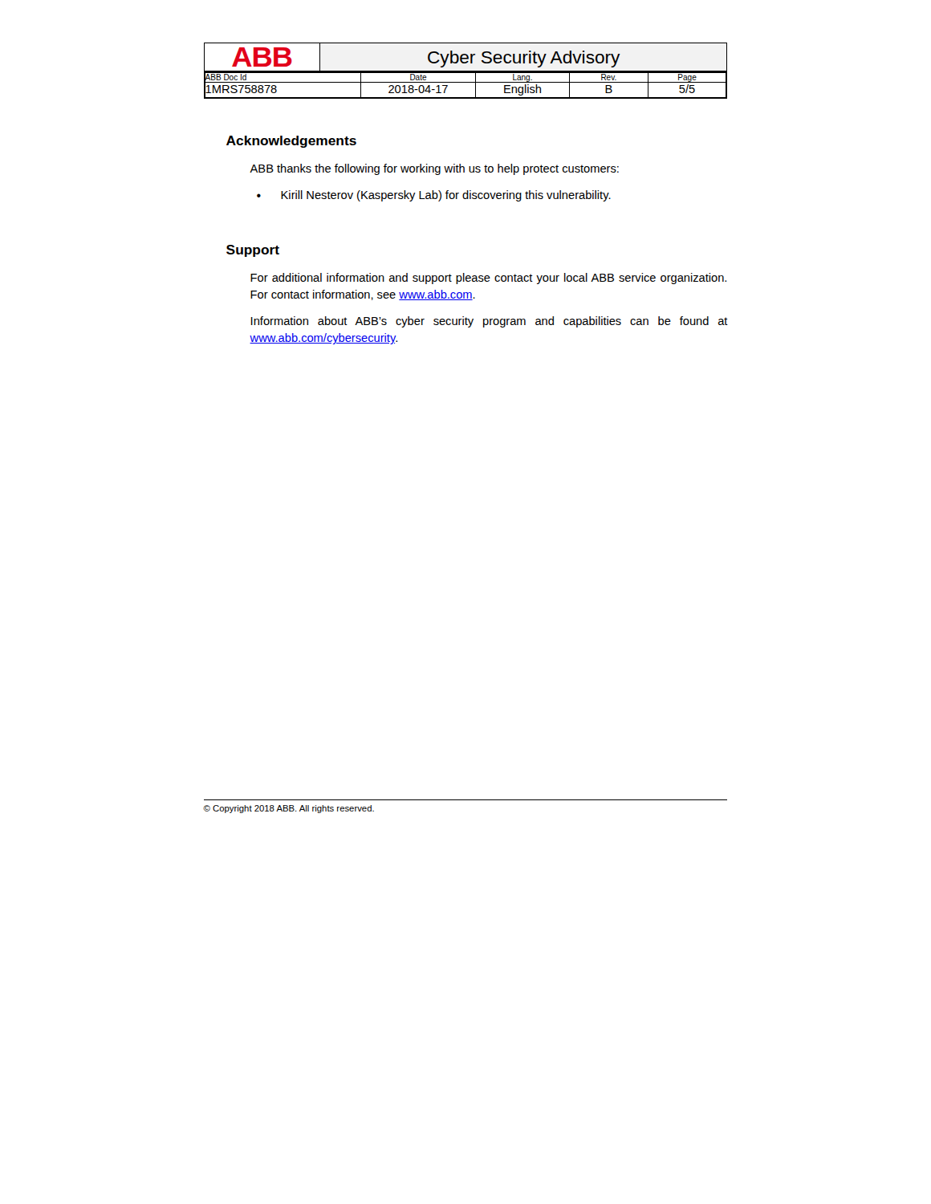| ABB | Cyber Security Advisory |
| / ABB Doc Id / Date / Lang. / Rev. / Page / / 1MRS758878 / 2018-04-17 / English / B / 5/5 / |
Acknowledgements
ABB thanks the following for working with us to help protect customers:
Kirill Nesterov (Kaspersky Lab) for discovering this vulnerability.
Support
For additional information and support please contact your local ABB service organization. For contact information, see www.abb.com.
Information about ABB’s cyber security program and capabilities can be found at www.abb.com/cybersecurity.
© Copyright 2018 ABB. All rights reserved.